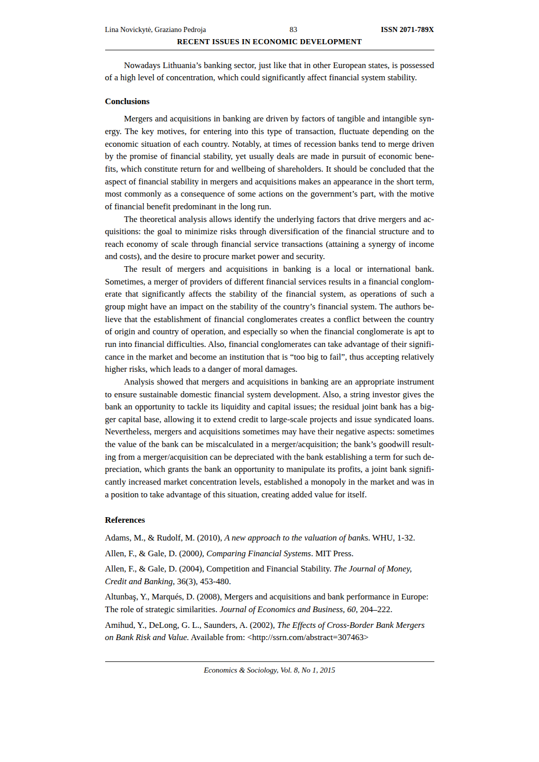Lina Novickytė, Graziano Pedroja
83
ISSN 2071-789X
RECENT ISSUES IN ECONOMIC DEVELOPMENT
Nowadays Lithuania’s banking sector, just like that in other European states, is possessed of a high level of concentration, which could significantly affect financial system stability.
Conclusions
Mergers and acquisitions in banking are driven by factors of tangible and intangible synergy. The key motives, for entering into this type of transaction, fluctuate depending on the economic situation of each country. Notably, at times of recession banks tend to merge driven by the promise of financial stability, yet usually deals are made in pursuit of economic benefits, which constitute return for and wellbeing of shareholders. It should be concluded that the aspect of financial stability in mergers and acquisitions makes an appearance in the short term, most commonly as a consequence of some actions on the government’s part, with the motive of financial benefit predominant in the long run.
The theoretical analysis allows identify the underlying factors that drive mergers and acquisitions: the goal to minimize risks through diversification of the financial structure and to reach economy of scale through financial service transactions (attaining a synergy of income and costs), and the desire to procure market power and security.
The result of mergers and acquisitions in banking is a local or international bank. Sometimes, a merger of providers of different financial services results in a financial conglomerate that significantly affects the stability of the financial system, as operations of such a group might have an impact on the stability of the country’s financial system. The authors believe that the establishment of financial conglomerates creates a conflict between the country of origin and country of operation, and especially so when the financial conglomerate is apt to run into financial difficulties. Also, financial conglomerates can take advantage of their significance in the market and become an institution that is “too big to fail”, thus accepting relatively higher risks, which leads to a danger of moral damages.
Analysis showed that mergers and acquisitions in banking are an appropriate instrument to ensure sustainable domestic financial system development. Also, a string investor gives the bank an opportunity to tackle its liquidity and capital issues; the residual joint bank has a bigger capital base, allowing it to extend credit to large-scale projects and issue syndicated loans. Nevertheless, mergers and acquisitions sometimes may have their negative aspects: sometimes the value of the bank can be miscalculated in a merger/acquisition; the bank’s goodwill resulting from a merger/acquisition can be depreciated with the bank establishing a term for such depreciation, which grants the bank an opportunity to manipulate its profits, a joint bank significantly increased market concentration levels, established a monopoly in the market and was in a position to take advantage of this situation, creating added value for itself.
References
Adams, M., & Rudolf, M. (2010), A new approach to the valuation of banks. WHU, 1-32.
Allen, F., & Gale, D. (2000), Comparing Financial Systems. MIT Press.
Allen, F., & Gale, D. (2004), Competition and Financial Stability. The Journal of Money, Credit and Banking, 36(3), 453-480.
Altunbaş, Y., Marqués, D. (2008), Mergers and acquisitions and bank performance in Europe: The role of strategic similarities. Journal of Economics and Business, 60, 204–222.
Amihud, Y., DeLong, G. L., Saunders, A. (2002), The Effects of Cross-Border Bank Mergers on Bank Risk and Value. Available from: <http://ssrn.com/abstract=307463>
Economics & Sociology, Vol. 8, No 1, 2015